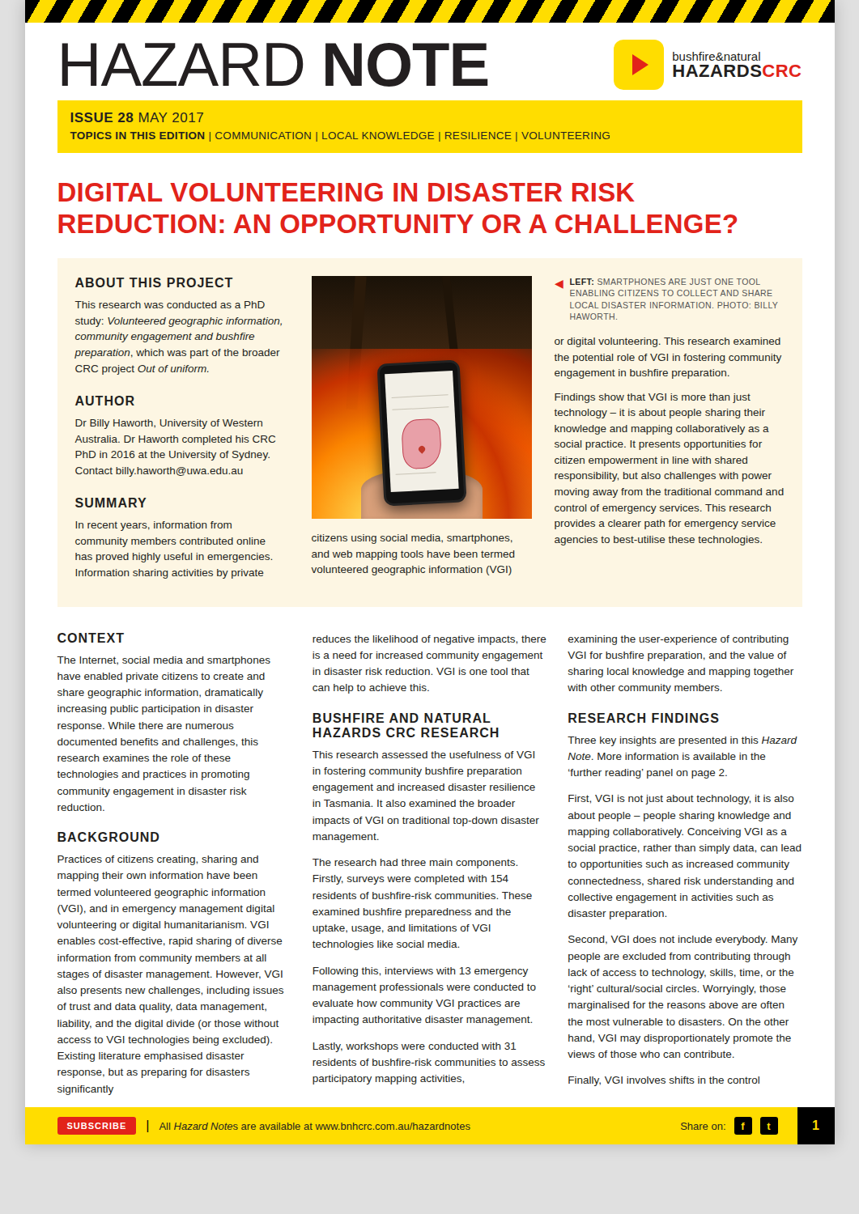HAZARD NOTE
bushfire&natural
HAZARDSCRC
ISSUE 28 MAY 2017
TOPICS IN THIS EDITION | COMMUNICATION | LOCAL KNOWLEDGE | RESILIENCE | VOLUNTEERING
DIGITAL VOLUNTEERING IN DISASTER RISK
REDUCTION: AN OPPORTUNITY OR A CHALLENGE?
ABOUT THIS PROJECT
This research was conducted as a PhD study: Volunteered geographic information, community engagement and bushfire preparation, which was part of the broader CRC project Out of uniform.
AUTHOR
Dr Billy Haworth, University of Western Australia. Dr Haworth completed his CRC PhD in 2016 at the University of Sydney. Contact billy.haworth@uwa.edu.au
SUMMARY
In recent years, information from community members contributed online has proved highly useful in emergencies. Information sharing activities by private
citizens using social media, smartphones, and web mapping tools have been termed volunteered geographic information (VGI)
◀
Left: SMARTPHONES ARE JUST ONE TOOL ENABLING CITIZENS TO COLLECT AND SHARE LOCAL DISASTER INFORMATION. PHOTO: BILLY HAWORTH.
or digital volunteering. This research examined the potential role of VGI in fostering community engagement in bushfire preparation.
Findings show that VGI is more than just technology – it is about people sharing their knowledge and mapping collaboratively as a social practice. It presents opportunities for citizen empowerment in line with shared responsibility, but also challenges with power moving away from the traditional command and control of emergency services. This research provides a clearer path for emergency service agencies to best-utilise these technologies.
CONTEXT
The Internet, social media and smartphones have enabled private citizens to create and share geographic information, dramatically increasing public participation in disaster response. While there are numerous documented benefits and challenges, this research examines the role of these technologies and practices in promoting community engagement in disaster risk reduction.
BACKGROUND
Practices of citizens creating, sharing and mapping their own information have been termed volunteered geographic information (VGI), and in emergency management digital volunteering or digital humanitarianism. VGI enables cost-effective, rapid sharing of diverse information from community members at all stages of disaster management. However, VGI also presents new challenges, including issues of trust and data quality, data management, liability, and the digital divide (or those without access to VGI technologies being excluded). Existing literature emphasised disaster response, but as preparing for disasters significantly
reduces the likelihood of negative impacts, there is a need for increased community engagement in disaster risk reduction. VGI is one tool that can help to achieve this.
BUSHFIRE AND NATURAL HAZARDS CRC RESEARCH
This research assessed the usefulness of VGI in fostering community bushfire preparation engagement and increased disaster resilience in Tasmania. It also examined the broader impacts of VGI on traditional top-down disaster management.
The research had three main components. Firstly, surveys were completed with 154 residents of bushfire-risk communities. These examined bushfire preparedness and the uptake, usage, and limitations of VGI technologies like social media.
Following this, interviews with 13 emergency management professionals were conducted to evaluate how community VGI practices are impacting authoritative disaster management.
Lastly, workshops were conducted with 31 residents of bushfire-risk communities to assess participatory mapping activities,
examining the user-experience of contributing VGI for bushfire preparation, and the value of sharing local knowledge and mapping together with other community members.
RESEARCH FINDINGS
Three key insights are presented in this Hazard Note. More information is available in the ‘further reading’ panel on page 2.
First, VGI is not just about technology, it is also about people – people sharing knowledge and mapping collaboratively. Conceiving VGI as a social practice, rather than simply data, can lead to opportunities such as increased community connectedness, shared risk understanding and collective engagement in activities such as disaster preparation.
Second, VGI does not include everybody. Many people are excluded from contributing through lack of access to technology, skills, time, or the ‘right’ cultural/social circles. Worryingly, those marginalised for the reasons above are often the most vulnerable to disasters. On the other hand, VGI may disproportionately promote the views of those who can contribute.
Finally, VGI involves shifts in the control
SUBSCRIBE
|
All Hazard Notes are available at www.bnhcrc.com.au/hazardnotes
Share on:
f
t
1